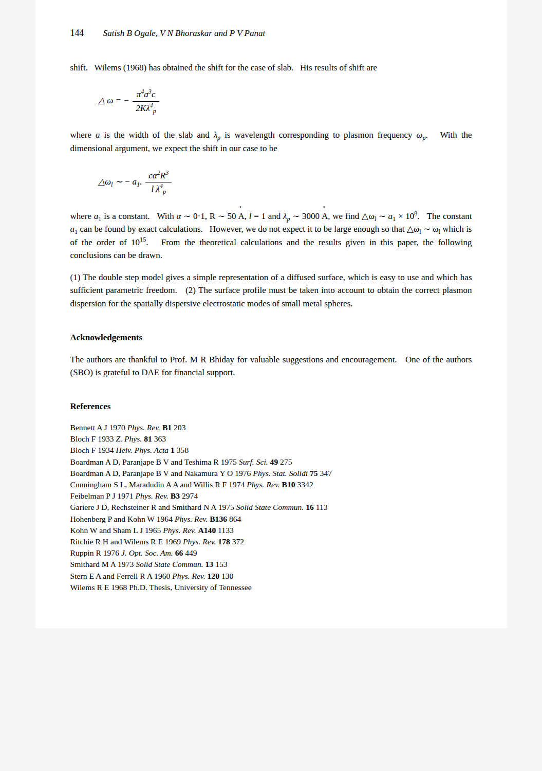144 Satish B Ogale, V N Bhoraskar and P V Panat
shift. Wilems (1968) has obtained the shift for the case of slab. His results of shift are
△ ω = − π4a3c 2Kλ4p
where a is the width of the slab and λp is wavelength corresponding to plasmon frequency ωp. With the dimensional argument, we expect the shift in our case to be
△ωl ∼ − a1. cα2R3 l λ4p
where a1 is a constant. With α ∼ 0·1, R ∼ 50 A, l = 1 and λp ∼ 3000 A, we find △ωl ∼ a1 × 108. The constant a1 can be found by exact calculations. However, we do not expect it to be large enough so that △ωl ∼ ωl which is of the order of 1015. From the theoretical calculations and the results given in this paper, the following conclusions can be drawn.
(1) The double step model gives a simple representation of a diffused surface, which is easy to use and which has sufficient parametric freedom. (2) The surface profile must be taken into account to obtain the correct plasmon dispersion for the spatially dispersive electrostatic modes of small metal spheres.
Acknowledgements
The authors are thankful to Prof. M R Bhiday for valuable suggestions and encouragement. One of the authors (SBO) is grateful to DAE for financial support.
References
Bennett A J 1970 Phys. Rev. B1 203
Bloch F 1933 Z. Phys. 81 363
Bloch F 1934 Helv. Phys. Acta 1 358
Boardman A D, Paranjape B V and Teshima R 1975 Surf. Sci. 49 275
Boardman A D, Paranjape B V and Nakamura Y O 1976 Phys. Stat. Solidi 75 347
Cunningham S L, Maradudin A A and Willis R F 1974 Phys. Rev. B10 3342
Feibelman P J 1971 Phys. Rev. B3 2974
Gariere J D, Rechsteiner R and Smithard N A 1975 Solid State Commun. 16 113
Hohenberg P and Kohn W 1964 Phys. Rev. B136 864
Kohn W and Sham L J 1965 Phys. Rev. A140 1133
Ritchie R H and Wilems R E 1969 Phys. Rev. 178 372
Ruppin R 1976 J. Opt. Soc. Am. 66 449
Smithard M A 1973 Solid State Commun. 13 153
Stern E A and Ferrell R A 1960 Phys. Rev. 120 130
Wilems R E 1968 Ph.D. Thesis, University of Tennessee